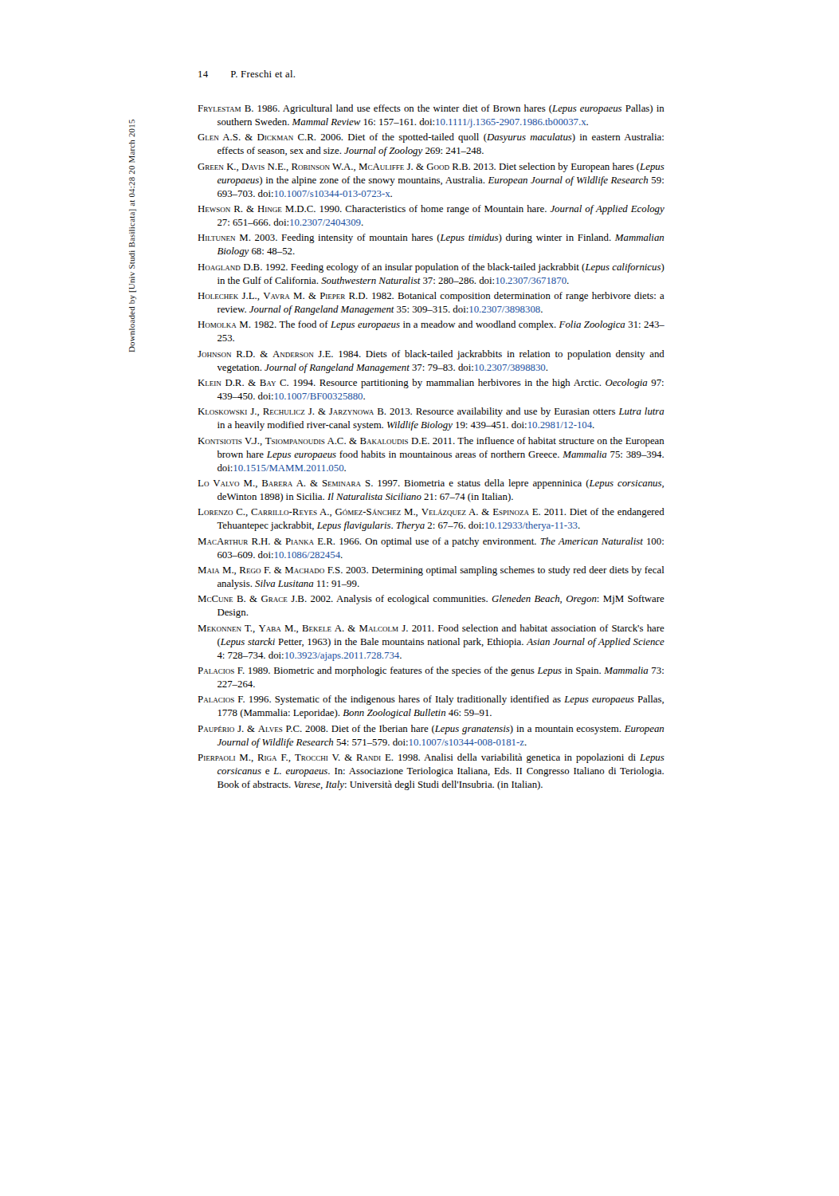Downloaded by [Univ Studi Basilicata] at 04:28 20 March 2015
14 P. Freschi et al.
Frylestam B. 1986. Agricultural land use effects on the winter diet of Brown hares (Lepus europaeus Pallas) in southern Sweden. Mammal Review 16: 157–161. doi:10.1111/j.1365-2907.1986.tb00037.x.
Glen A.S. & Dickman C.R. 2006. Diet of the spotted-tailed quoll (Dasyurus maculatus) in eastern Australia: effects of season, sex and size. Journal of Zoology 269: 241–248.
Green K., Davis N.E., Robinson W.A., McAuliffe J. & Good R.B. 2013. Diet selection by European hares (Lepus europaeus) in the alpine zone of the snowy mountains, Australia. European Journal of Wildlife Research 59: 693–703. doi:10.1007/s10344-013-0723-x.
Hewson R. & Hinge M.D.C. 1990. Characteristics of home range of Mountain hare. Journal of Applied Ecology 27: 651–666. doi:10.2307/2404309.
Hiltunen M. 2003. Feeding intensity of mountain hares (Lepus timidus) during winter in Finland. Mammalian Biology 68: 48–52.
Hoagland D.B. 1992. Feeding ecology of an insular population of the black-tailed jackrabbit (Lepus californicus) in the Gulf of California. Southwestern Naturalist 37: 280–286. doi:10.2307/3671870.
Holechek J.L., Vavra M. & Pieper R.D. 1982. Botanical composition determination of range herbivore diets: a review. Journal of Rangeland Management 35: 309–315. doi:10.2307/3898308.
Homolka M. 1982. The food of Lepus europaeus in a meadow and woodland complex. Folia Zoologica 31: 243–253.
Johnson R.D. & Anderson J.E. 1984. Diets of black-tailed jackrabbits in relation to population density and vegetation. Journal of Rangeland Management 37: 79–83. doi:10.2307/3898830.
Klein D.R. & Bay C. 1994. Resource partitioning by mammalian herbivores in the high Arctic. Oecologia 97: 439–450. doi:10.1007/BF00325880.
Kloskowski J., Rechulicz J. & Jarzynowa B. 2013. Resource availability and use by Eurasian otters Lutra lutra in a heavily modified river-canal system. Wildlife Biology 19: 439–451. doi:10.2981/12-104.
Kontsiotis V.J., Tsiompanoudis A.C. & Bakaloudis D.E. 2011. The influence of habitat structure on the European brown hare Lepus europaeus food habits in mountainous areas of northern Greece. Mammalia 75: 389–394. doi:10.1515/MAMM.2011.050.
Lo Valvo M., Barera A. & Seminara S. 1997. Biometria e status della lepre appenninica (Lepus corsicanus, deWinton 1898) in Sicilia. Il Naturalista Siciliano 21: 67–74 (in Italian).
Lorenzo C., Carrillo-Reyes A., Gómez-Sánchez M., Velázquez A. & Espinoza E. 2011. Diet of the endangered Tehuantepec jackrabbit, Lepus flavigularis. Therya 2: 67–76. doi:10.12933/therya-11-33.
MacArthur R.H. & Pianka E.R. 1966. On optimal use of a patchy environment. The American Naturalist 100: 603–609. doi:10.1086/282454.
Maia M., Rego F. & Machado F.S. 2003. Determining optimal sampling schemes to study red deer diets by fecal analysis. Silva Lusitana 11: 91–99.
McCune B. & Grace J.B. 2002. Analysis of ecological communities. Gleneden Beach, Oregon: MjM Software Design.
Mekonnen T., Yaba M., Bekele A. & Malcolm J. 2011. Food selection and habitat association of Starck's hare (Lepus starcki Petter, 1963) in the Bale mountains national park, Ethiopia. Asian Journal of Applied Science 4: 728–734. doi:10.3923/ajaps.2011.728.734.
Palacios F. 1989. Biometric and morphologic features of the species of the genus Lepus in Spain. Mammalia 73: 227–264.
Palacios F. 1996. Systematic of the indigenous hares of Italy traditionally identified as Lepus europaeus Pallas, 1778 (Mammalia: Leporidae). Bonn Zoological Bulletin 46: 59–91.
Paupério J. & Alves P.C. 2008. Diet of the Iberian hare (Lepus granatensis) in a mountain ecosystem. European Journal of Wildlife Research 54: 571–579. doi:10.1007/s10344-008-0181-z.
Pierpaoli M., Riga F., Trocchi V. & Randi E. 1998. Analisi della variabilità genetica in popolazioni di Lepus corsicanus e L. europaeus. In: Associazione Teriologica Italiana, Eds. II Congresso Italiano di Teriologia. Book of abstracts. Varese, Italy: Università degli Studi dell'Insubria. (in Italian).